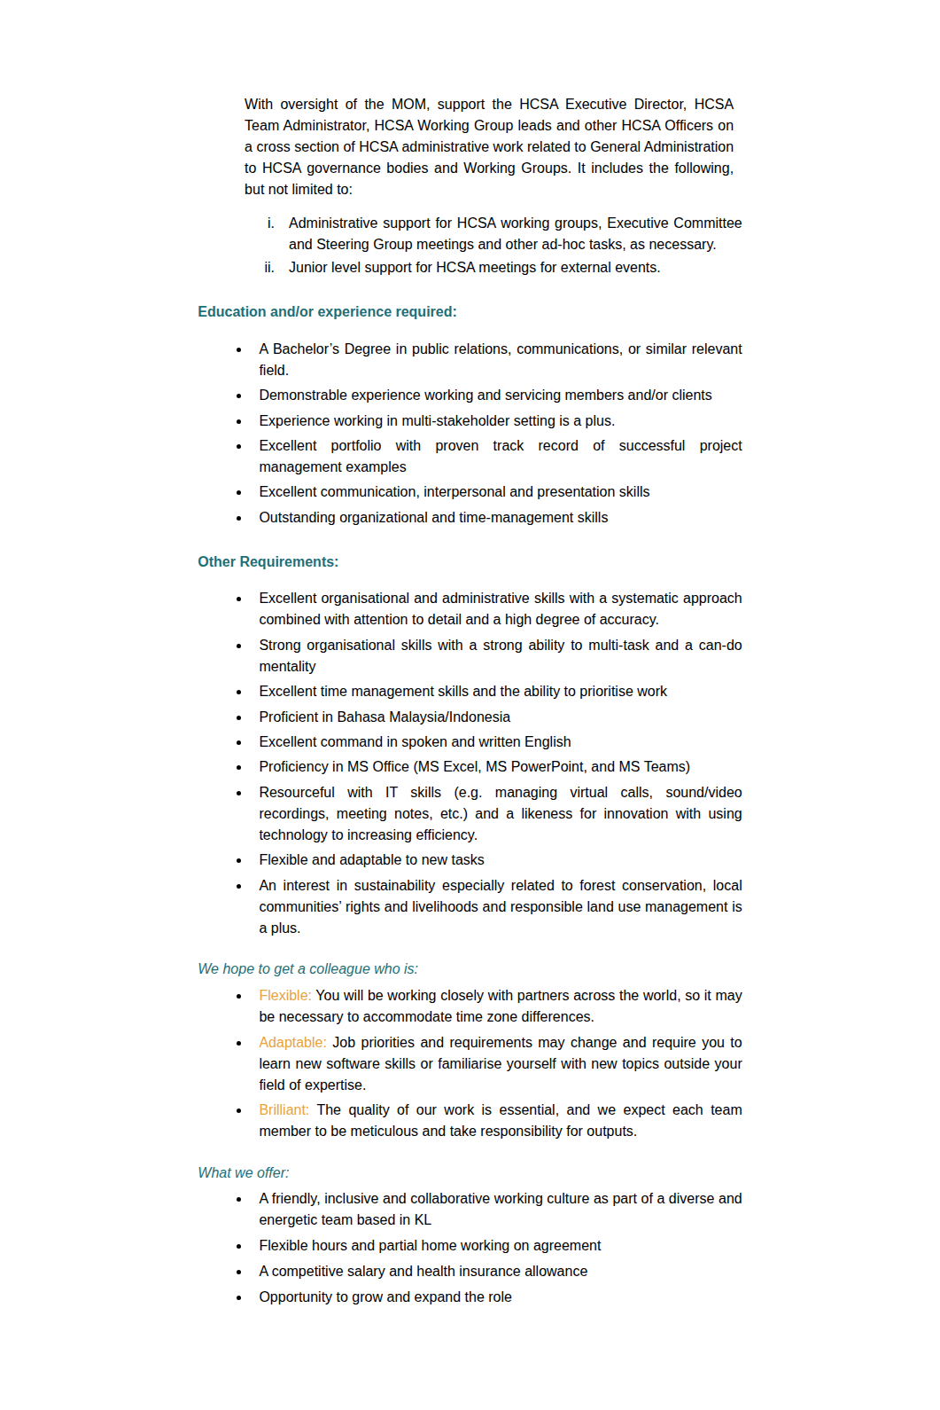With oversight of the MOM, support the HCSA Executive Director, HCSA Team Administrator, HCSA Working Group leads and other HCSA Officers on a cross section of HCSA administrative work related to General Administration to HCSA governance bodies and Working Groups. It includes the following, but not limited to:
Administrative support for HCSA working groups, Executive Committee and Steering Group meetings and other ad-hoc tasks, as necessary.
Junior level support for HCSA meetings for external events.
Education and/or experience required:
A Bachelor’s Degree in public relations, communications, or similar relevant field.
Demonstrable experience working and servicing members and/or clients
Experience working in multi-stakeholder setting is a plus.
Excellent portfolio with proven track record of successful project management examples
Excellent communication, interpersonal and presentation skills
Outstanding organizational and time-management skills
Other Requirements:
Excellent organisational and administrative skills with a systematic approach combined with attention to detail and a high degree of accuracy.
Strong organisational skills with a strong ability to multi-task and a can-do mentality
Excellent time management skills and the ability to prioritise work
Proficient in Bahasa Malaysia/Indonesia
Excellent command in spoken and written English
Proficiency in MS Office (MS Excel, MS PowerPoint, and MS Teams)
Resourceful with IT skills (e.g. managing virtual calls, sound/video recordings, meeting notes, etc.) and a likeness for innovation with using technology to increasing efficiency.
Flexible and adaptable to new tasks
An interest in sustainability especially related to forest conservation, local communities’ rights and livelihoods and responsible land use management is a plus.
We hope to get a colleague who is:
Flexible: You will be working closely with partners across the world, so it may be necessary to accommodate time zone differences.
Adaptable: Job priorities and requirements may change and require you to learn new software skills or familiarise yourself with new topics outside your field of expertise.
Brilliant: The quality of our work is essential, and we expect each team member to be meticulous and take responsibility for outputs.
What we offer:
A friendly, inclusive and collaborative working culture as part of a diverse and energetic team based in KL
Flexible hours and partial home working on agreement
A competitive salary and health insurance allowance
Opportunity to grow and expand the role